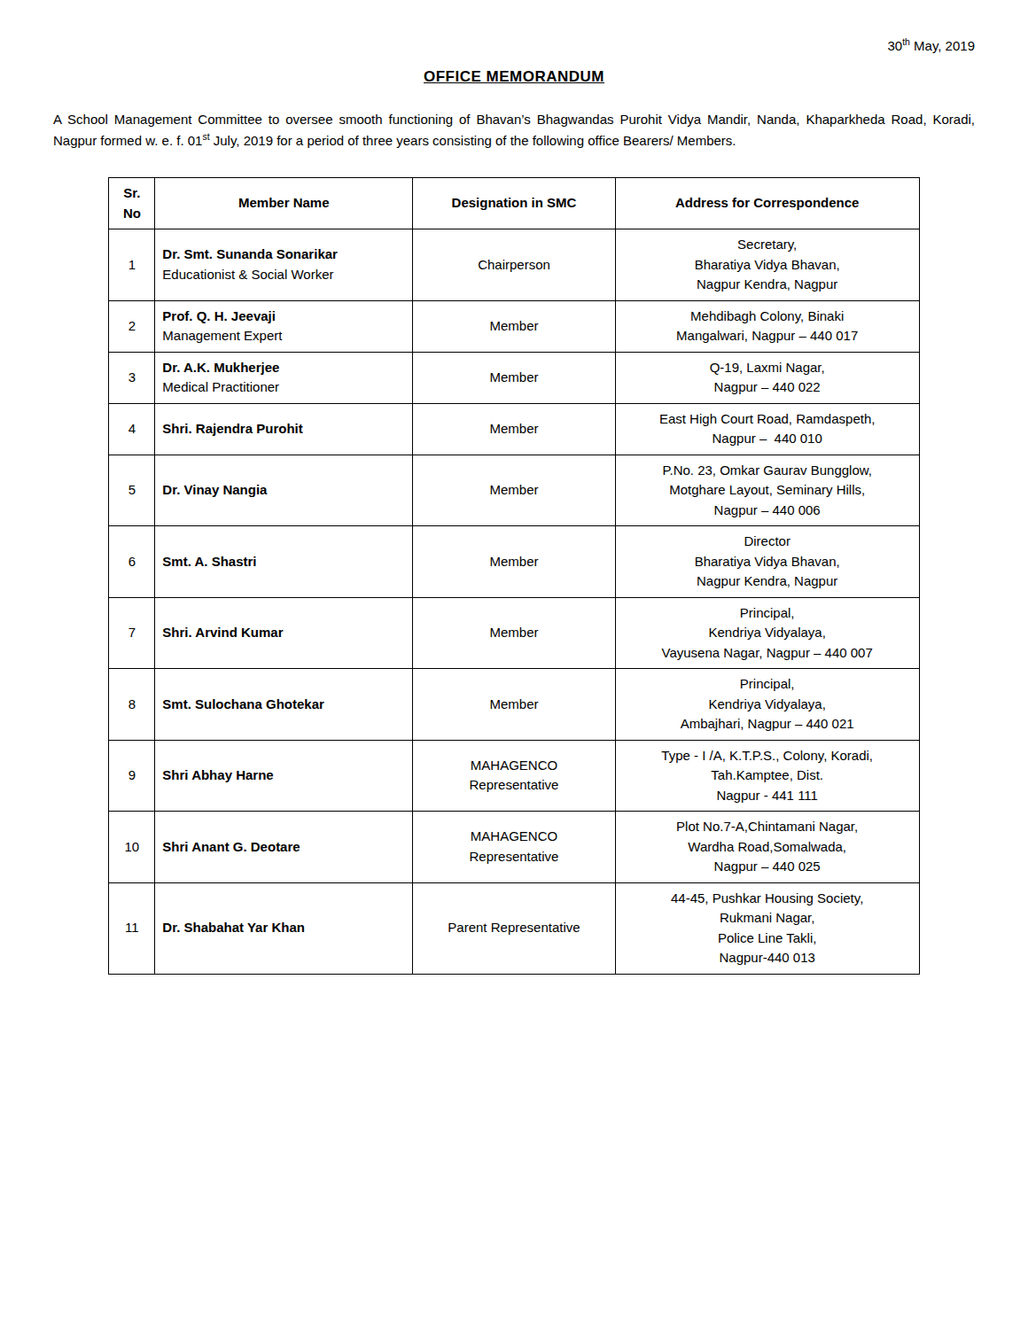30th May, 2019
OFFICE MEMORANDUM
A School Management Committee to oversee smooth functioning of Bhavan’s Bhagwandas Purohit Vidya Mandir, Nanda, Khaparkheda Road, Koradi, Nagpur formed w. e. f. 01st July, 2019 for a period of three years consisting of the following office Bearers/ Members.
| Sr. No | Member Name | Designation in SMC | Address for Correspondence |
| --- | --- | --- | --- |
| 1 | Dr. Smt. Sunanda Sonarikar Educationist & Social Worker | Chairperson | Secretary, Bharatiya Vidya Bhavan, Nagpur Kendra, Nagpur |
| 2 | Prof. Q. H. Jeevaji Management Expert | Member | Mehdibagh Colony, Binaki Mangalwari, Nagpur – 440 017 |
| 3 | Dr. A.K. Mukherjee Medical Practitioner | Member | Q-19, Laxmi Nagar, Nagpur – 440 022 |
| 4 | Shri. Rajendra Purohit | Member | East High Court Road, Ramdaspeth, Nagpur – 440 010 |
| 5 | Dr. Vinay Nangia | Member | P.No. 23, Omkar Gaurav Bungglow, Motghare Layout, Seminary Hills, Nagpur – 440 006 |
| 6 | Smt. A. Shastri | Member | Director Bharatiya Vidya Bhavan, Nagpur Kendra, Nagpur |
| 7 | Shri. Arvind Kumar | Member | Principal, Kendriya Vidyalaya, Vayusena Nagar, Nagpur – 440 007 |
| 8 | Smt. Sulochana Ghotekar | Member | Principal, Kendriya Vidyalaya, Ambajhari, Nagpur – 440 021 |
| 9 | Shri Abhay Harne | MAHAGENCO Representative | Type - I /A, K.T.P.S., Colony, Koradi, Tah.Kamptee, Dist. Nagpur - 441 111 |
| 10 | Shri Anant G. Deotare | MAHAGENCO Representative | Plot No.7-A,Chintamani Nagar, Wardha Road,Somalwada, Nagpur – 440 025 |
| 11 | Dr. Shabahat Yar Khan | Parent Representative | 44-45, Pushkar Housing Society, Rukmani Nagar, Police Line Takli, Nagpur-440 013 |